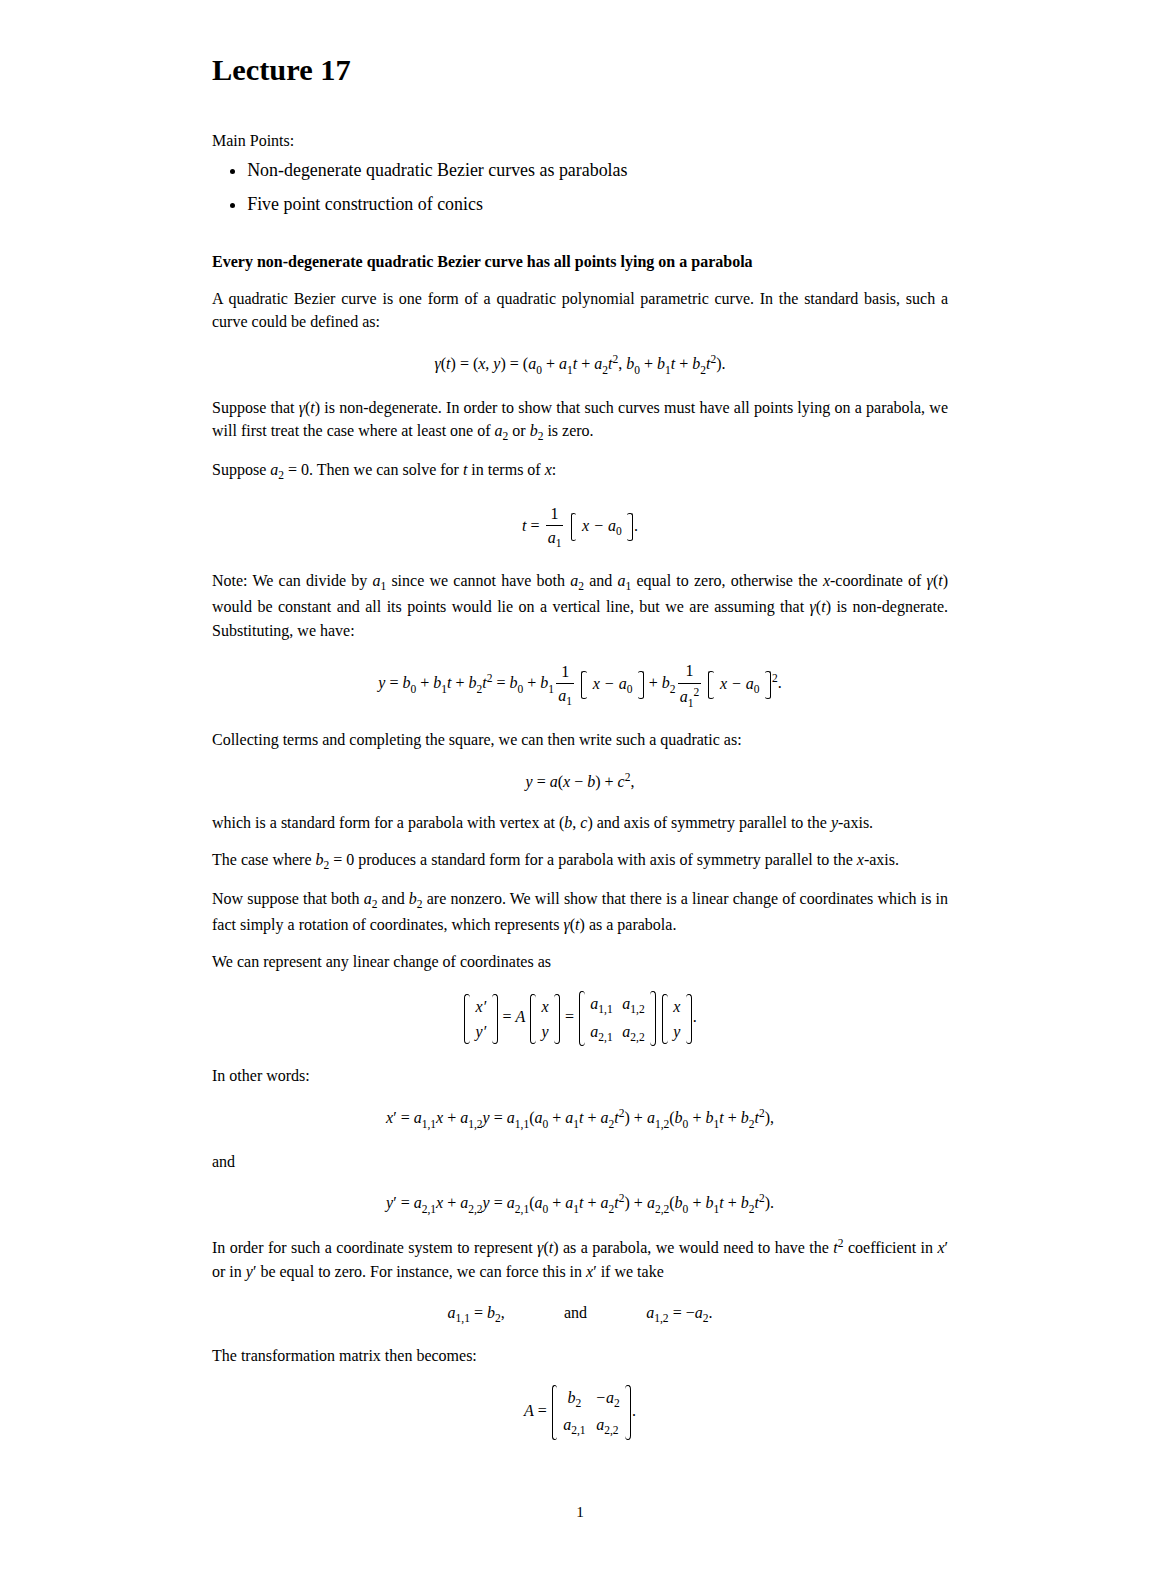Lecture 17
Main Points:
Non-degenerate quadratic Bezier curves as parabolas
Five point construction of conics
Every non-degenerate quadratic Bezier curve has all points lying on a parabola
A quadratic Bezier curve is one form of a quadratic polynomial parametric curve. In the standard basis, such a curve could be defined as:
γ(t) = (x, y) = (a0 + a1t + a2t2, b0 + b1t + b2t2).
Suppose that γ(t) is non-degenerate. In order to show that such curves must have all points lying on a parabola, we will first treat the case where at least one of a2 or b2 is zero.
Suppose a2 = 0. Then we can solve for t in terms of x:
t = 1 a1
| x − a 0 |
.
Note: We can divide by a1 since we cannot have both a2 and a1 equal to zero, otherwise the x-coordinate of γ(t) would be constant and all its points would lie on a vertical line, but we are assuming that γ(t) is non-degnerate. Substituting, we have:
y = b0 + b1t + b2t2 = b0 + b11 a1
| x − a 0 |
+ b21 a12
| x − a 0 |
2.
Collecting terms and completing the square, we can then write such a quadratic as:
y = a(x − b) + c2,
which is a standard form for a parabola with vertex at (b, c) and axis of symmetry parallel to the y-axis.
The case where b2 = 0 produces a standard form for a parabola with axis of symmetry parallel to the x-axis.
Now suppose that both a2 and b2 are nonzero. We will show that there is a linear change of coordinates which is in fact simply a rotation of coordinates, which represents γ(t) as a parabola.
We can represent any linear change of coordinates as
| x ′ |
| y ′ |
= A
| x |
| y |
=
| a 1,1 | a 1,2 |
| a 2,1 | a 2,2 |
| x |
| y |
.
In other words:
x′ = a1,1x + a1,2y = a1,1(a0 + a1t + a2t2) + a1,2(b0 + b1t + b2t2),
and
y′ = a2,1x + a2,2y = a2,1(a0 + a1t + a2t2) + a2,2(b0 + b1t + b2t2).
In order for such a coordinate system to represent γ(t) as a parabola, we would need to have the t2 coefficient in x′ or in y′ be equal to zero. For instance, we can force this in x′ if we take
a1,1 = b2, and a1,2 = −a2.
The transformation matrix then becomes:
A =
| b 2 | − a 2 |
| a 2,1 | a 2,2 |
.
1